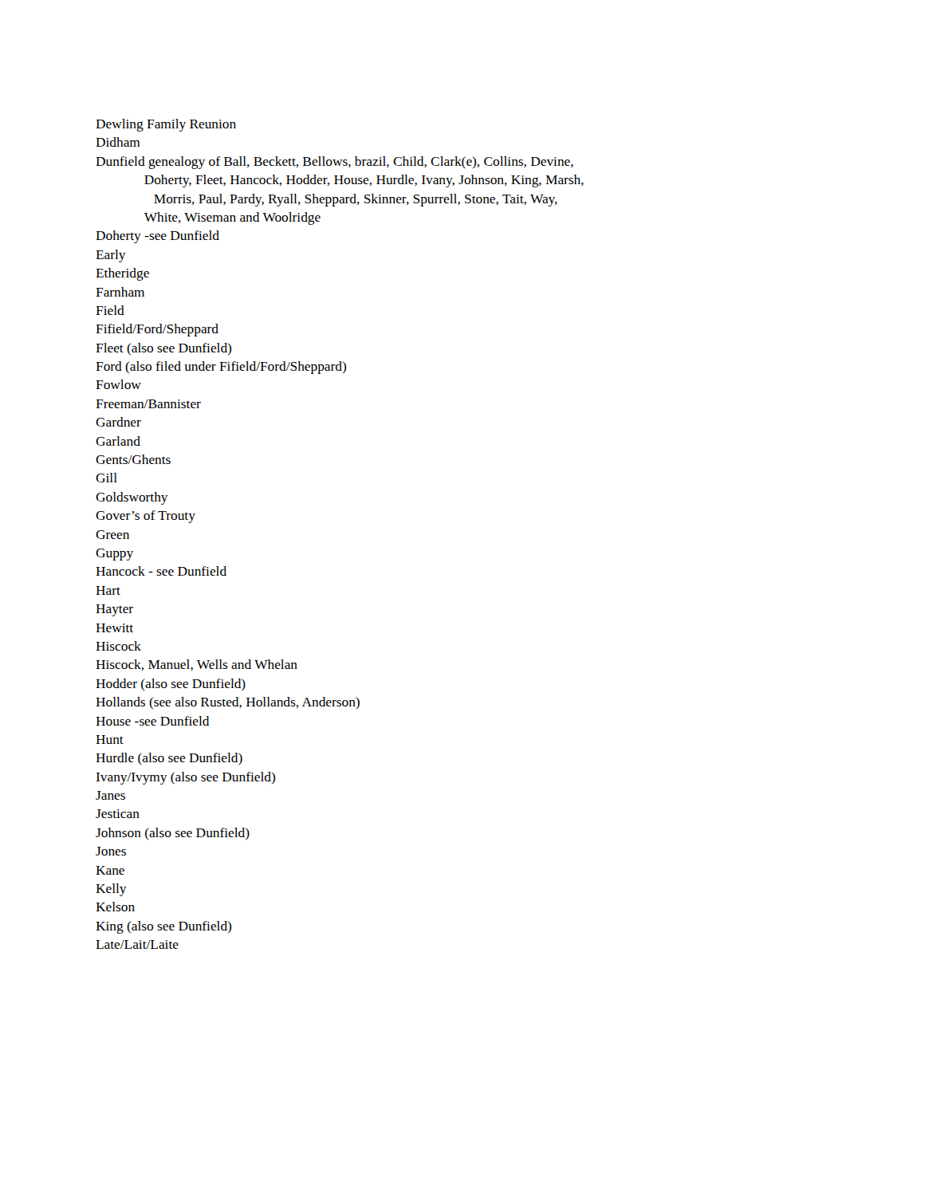Dewling Family Reunion
Didham
Dunfield genealogy of Ball, Beckett, Bellows, brazil, Child, Clark(e), Collins, Devine, Doherty, Fleet, Hancock, Hodder, House, Hurdle, Ivany, Johnson, King, Marsh, Morris, Paul, Pardy, Ryall, Sheppard, Skinner, Spurrell, Stone, Tait, Way, White, Wiseman and Woolridge
Doherty -see Dunfield
Early
Etheridge
Farnham
Field
Fifield/Ford/Sheppard
Fleet (also see Dunfield)
Ford (also filed under Fifield/Ford/Sheppard)
Fowlow
Freeman/Bannister
Gardner
Garland
Gents/Ghents
Gill
Goldsworthy
Gover’s of Trouty
Green
Guppy
Hancock - see Dunfield
Hart
Hayter
Hewitt
Hiscock
Hiscock, Manuel, Wells and Whelan
Hodder (also see Dunfield)
Hollands (see also Rusted, Hollands, Anderson)
House -see Dunfield
Hunt
Hurdle (also see Dunfield)
Ivany/Ivymy (also see Dunfield)
Janes
Jestican
Johnson (also see Dunfield)
Jones
Kane
Kelly
Kelson
King (also see Dunfield)
Late/Lait/Laite